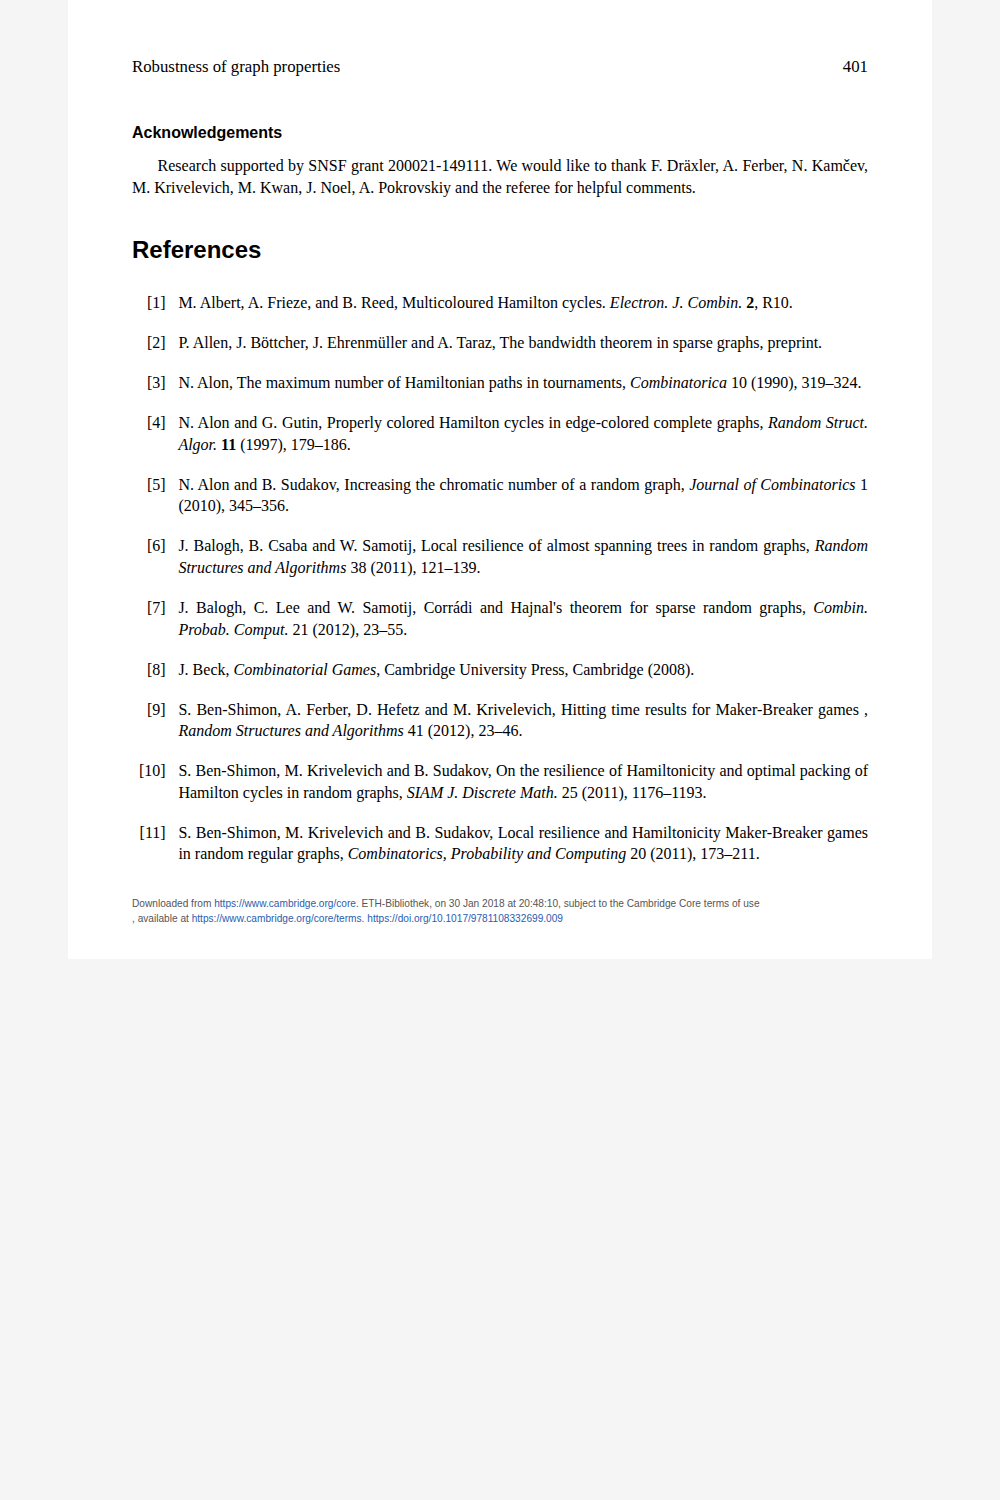Robustness of graph properties 401
Acknowledgements
Research supported by SNSF grant 200021-149111. We would like to thank F. Dräxler, A. Ferber, N. Kamčev, M. Krivelevich, M. Kwan, J. Noel, A. Pokrovskiy and the referee for helpful comments.
References
[1] M. Albert, A. Frieze, and B. Reed, Multicoloured Hamilton cycles. Electron. J. Combin. 2, R10.
[2] P. Allen, J. Böttcher, J. Ehrenmüller and A. Taraz, The bandwidth theorem in sparse graphs, preprint.
[3] N. Alon, The maximum number of Hamiltonian paths in tournaments, Combinatorica 10 (1990), 319–324.
[4] N. Alon and G. Gutin, Properly colored Hamilton cycles in edge-colored complete graphs, Random Struct. Algor. 11 (1997), 179–186.
[5] N. Alon and B. Sudakov, Increasing the chromatic number of a random graph, Journal of Combinatorics 1 (2010), 345–356.
[6] J. Balogh, B. Csaba and W. Samotij, Local resilience of almost spanning trees in random graphs, Random Structures and Algorithms 38 (2011), 121–139.
[7] J. Balogh, C. Lee and W. Samotij, Corrádi and Hajnal's theorem for sparse random graphs, Combin. Probab. Comput. 21 (2012), 23–55.
[8] J. Beck, Combinatorial Games, Cambridge University Press, Cambridge (2008).
[9] S. Ben-Shimon, A. Ferber, D. Hefetz and M. Krivelevich, Hitting time results for Maker-Breaker games , Random Structures and Algorithms 41 (2012), 23–46.
[10] S. Ben-Shimon, M. Krivelevich and B. Sudakov, On the resilience of Hamiltonicity and optimal packing of Hamilton cycles in random graphs, SIAM J. Discrete Math. 25 (2011), 1176–1193.
[11] S. Ben-Shimon, M. Krivelevich and B. Sudakov, Local resilience and Hamiltonicity Maker-Breaker games in random regular graphs, Combinatorics, Probability and Computing 20 (2011), 173–211.
Downloaded from https://www.cambridge.org/core. ETH-Bibliothek, on 30 Jan 2018 at 20:48:10, subject to the Cambridge Core terms of use
, available at https://www.cambridge.org/core/terms. https://doi.org/10.1017/9781108332699.009